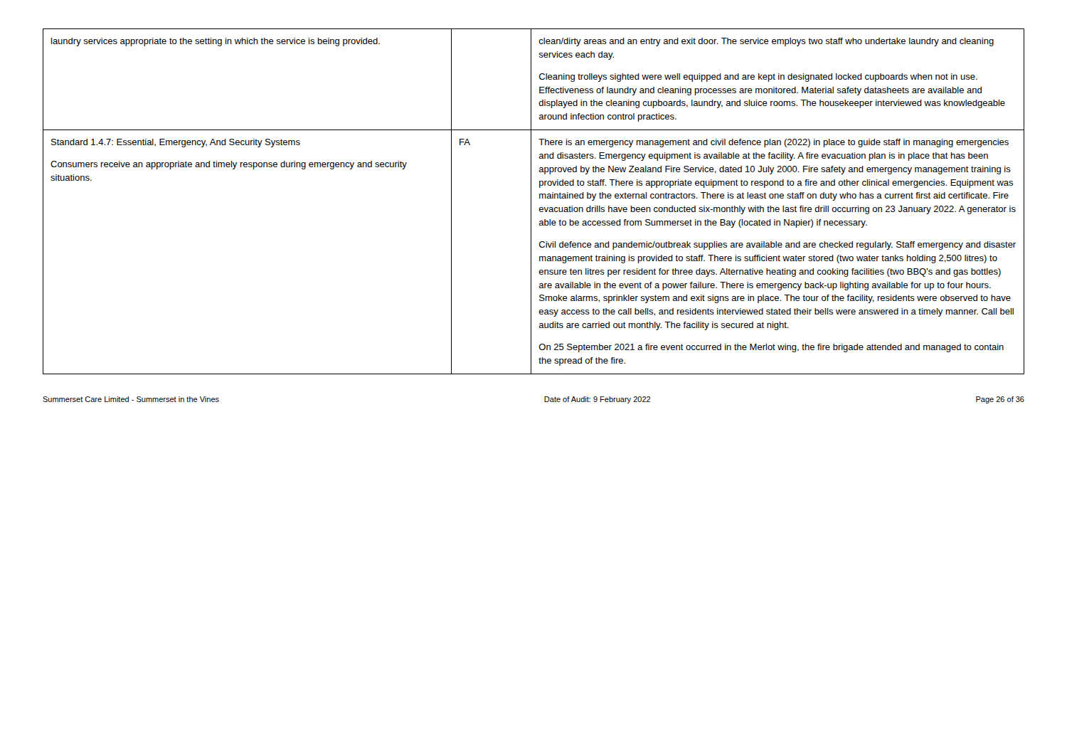| laundry services appropriate to the setting in which the service is being provided. | | clean/dirty areas and an entry and exit door. The service employs two staff who undertake laundry and cleaning services each day. Cleaning trolleys sighted were well equipped and are kept in designated locked cupboards when not in use. Effectiveness of laundry and cleaning processes are monitored. Material safety datasheets are available and displayed in the cleaning cupboards, laundry, and sluice rooms. The housekeeper interviewed was knowledgeable around infection control practices. |
| Standard 1.4.7: Essential, Emergency, And Security Systems Consumers receive an appropriate and timely response during emergency and security situations. | FA | There is an emergency management and civil defence plan (2022) in place to guide staff in managing emergencies and disasters. Emergency equipment is available at the facility. A fire evacuation plan is in place that has been approved by the New Zealand Fire Service, dated 10 July 2000. Fire safety and emergency management training is provided to staff. There is appropriate equipment to respond to a fire and other clinical emergencies. Equipment was maintained by the external contractors. There is at least one staff on duty who has a current first aid certificate. Fire evacuation drills have been conducted six-monthly with the last fire drill occurring on 23 January 2022. A generator is able to be accessed from Summerset in the Bay (located in Napier) if necessary. Civil defence and pandemic/outbreak supplies are available and are checked regularly. Staff emergency and disaster management training is provided to staff. There is sufficient water stored (two water tanks holding 2,500 litres) to ensure ten litres per resident for three days. Alternative heating and cooking facilities (two BBQ's and gas bottles) are available in the event of a power failure. There is emergency back-up lighting available for up to four hours. Smoke alarms, sprinkler system and exit signs are in place. The tour of the facility, residents were observed to have easy access to the call bells, and residents interviewed stated their bells were answered in a timely manner. Call bell audits are carried out monthly. The facility is secured at night. On 25 September 2021 a fire event occurred in the Merlot wing, the fire brigade attended and managed to contain the spread of the fire. |
Summerset Care Limited - Summerset in the Vines Date of Audit: 9 February 2022 Page 26 of 36